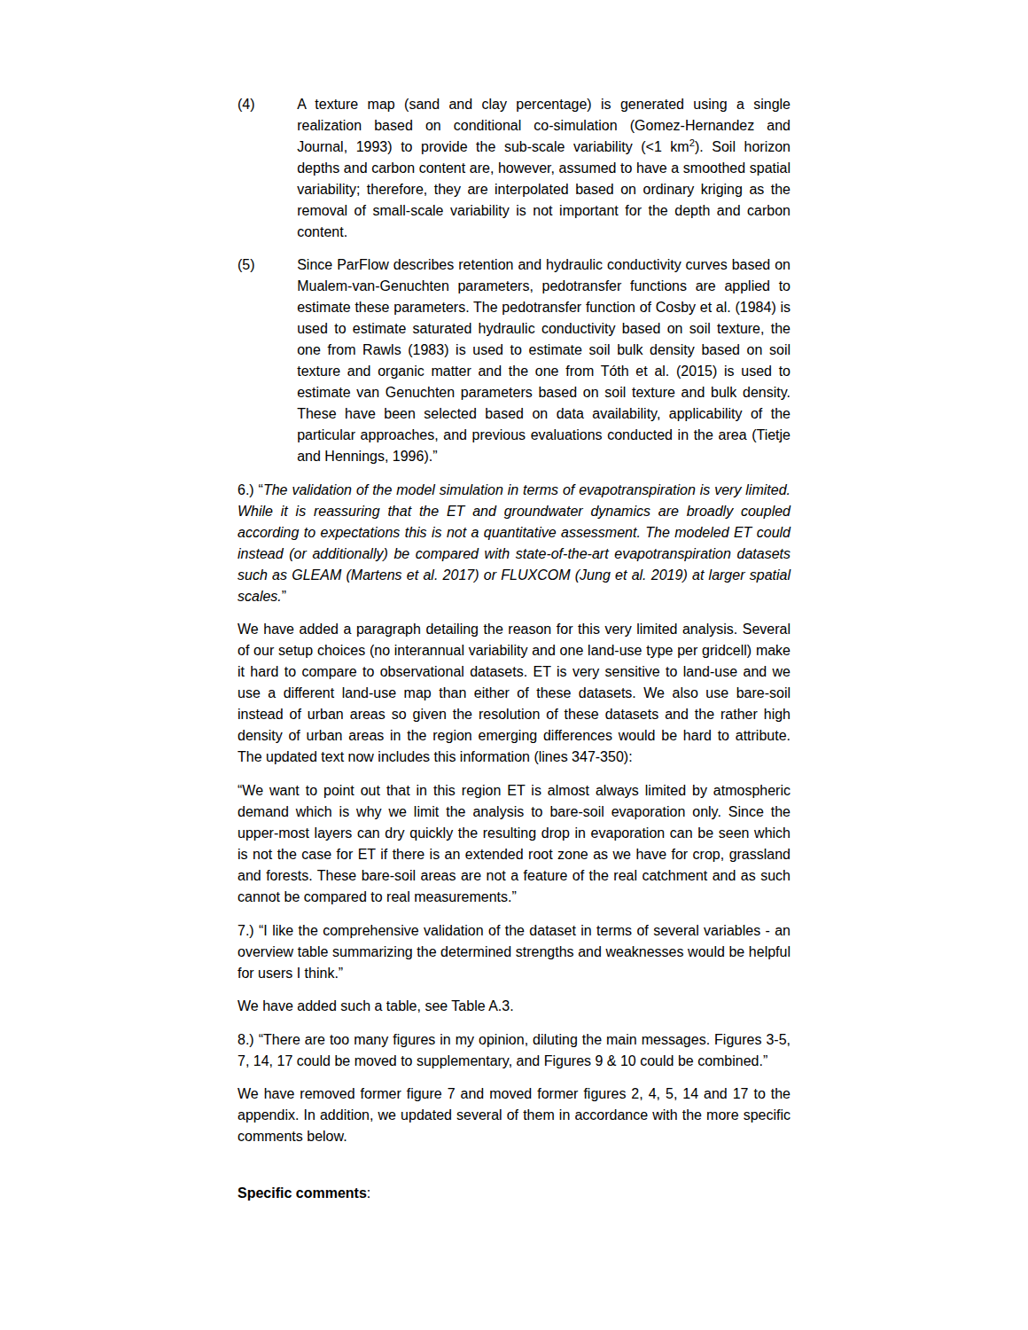(4) A texture map (sand and clay percentage) is generated using a single realization based on conditional co-simulation (Gomez-Hernandez and Journal, 1993) to provide the sub-scale variability (<1 km2). Soil horizon depths and carbon content are, however, assumed to have a smoothed spatial variability; therefore, they are interpolated based on ordinary kriging as the removal of small-scale variability is not important for the depth and carbon content.
(5) Since ParFlow describes retention and hydraulic conductivity curves based on Mualem-van-Genuchten parameters, pedotransfer functions are applied to estimate these parameters. The pedotransfer function of Cosby et al. (1984) is used to estimate saturated hydraulic conductivity based on soil texture, the one from Rawls (1983) is used to estimate soil bulk density based on soil texture and organic matter and the one from Tóth et al. (2015) is used to estimate van Genuchten parameters based on soil texture and bulk density. These have been selected based on data availability, applicability of the particular approaches, and previous evaluations conducted in the area (Tietje and Hennings, 1996).”
6.) “The validation of the model simulation in terms of evapotranspiration is very limited. While it is reassuring that the ET and groundwater dynamics are broadly coupled according to expectations this is not a quantitative assessment. The modeled ET could instead (or additionally) be compared with state-of-the-art evapotranspiration datasets such as GLEAM (Martens et al. 2017) or FLUXCOM (Jung et al. 2019) at larger spatial scales.”
We have added a paragraph detailing the reason for this very limited analysis. Several of our setup choices (no interannual variability and one land-use type per gridcell) make it hard to compare to observational datasets. ET is very sensitive to land-use and we use a different land-use map than either of these datasets. We also use bare-soil instead of urban areas so given the resolution of these datasets and the rather high density of urban areas in the region emerging differences would be hard to attribute. The updated text now includes this information (lines 347-350):
“We want to point out that in this region ET is almost always limited by atmospheric demand which is why we limit the analysis to bare-soil evaporation only. Since the upper-most layers can dry quickly the resulting drop in evaporation can be seen which is not the case for ET if there is an extended root zone as we have for crop, grassland and forests. These bare-soil areas are not a feature of the real catchment and as such cannot be compared to real measurements.”
7.) “I like the comprehensive validation of the dataset in terms of several variables - an overview table summarizing the determined strengths and weaknesses would be helpful for users I think.”
We have added such a table, see Table A.3.
8.) “There are too many figures in my opinion, diluting the main messages. Figures 3-5, 7, 14, 17 could be moved to supplementary, and Figures 9 & 10 could be combined.”
We have removed former figure 7 and moved former figures 2, 4, 5, 14 and 17 to the appendix. In addition, we updated several of them in accordance with the more specific comments below.
Specific comments: